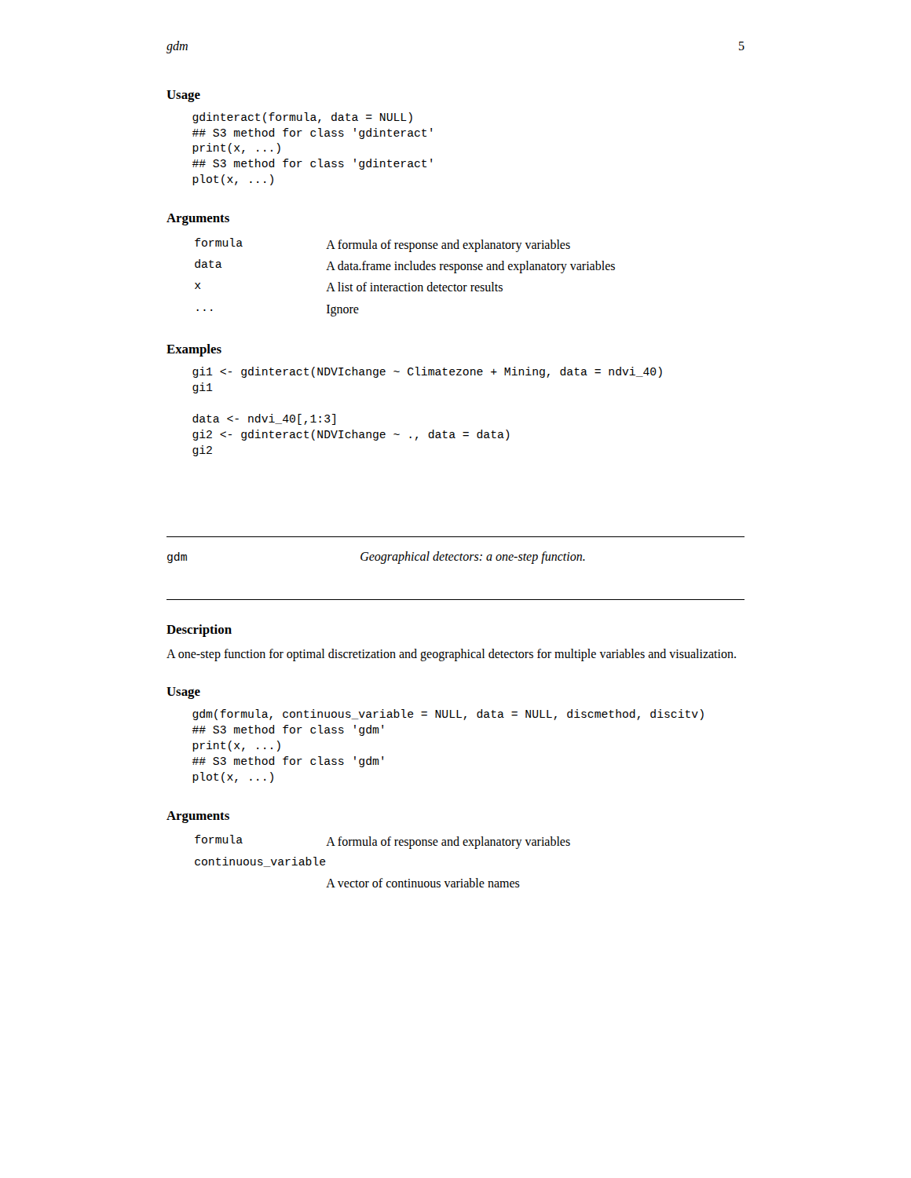gdm 5
Usage
gdinteract(formula, data = NULL)
## S3 method for class 'gdinteract'
print(x, ...)
## S3 method for class 'gdinteract'
plot(x, ...)
Arguments
formula
A formula of response and explanatory variables
data
A data.frame includes response and explanatory variables
x
A list of interaction detector results
...
Ignore
Examples
gi1 <- gdinteract(NDVIchange ~ Climatezone + Mining, data = ndvi_40)
gi1

data <- ndvi_40[,1:3]
gi2 <- gdinteract(NDVIchange ~ ., data = data)
gi2
gdm Geographical detectors: a one-step function.
Description
A one-step function for optimal discretization and geographical detectors for multiple variables and visualization.
Usage
gdm(formula, continuous_variable = NULL, data = NULL, discmethod, discitv)
## S3 method for class 'gdm'
print(x, ...)
## S3 method for class 'gdm'
plot(x, ...)
Arguments
formula
A formula of response and explanatory variables
continuous_variable
A vector of continuous variable names